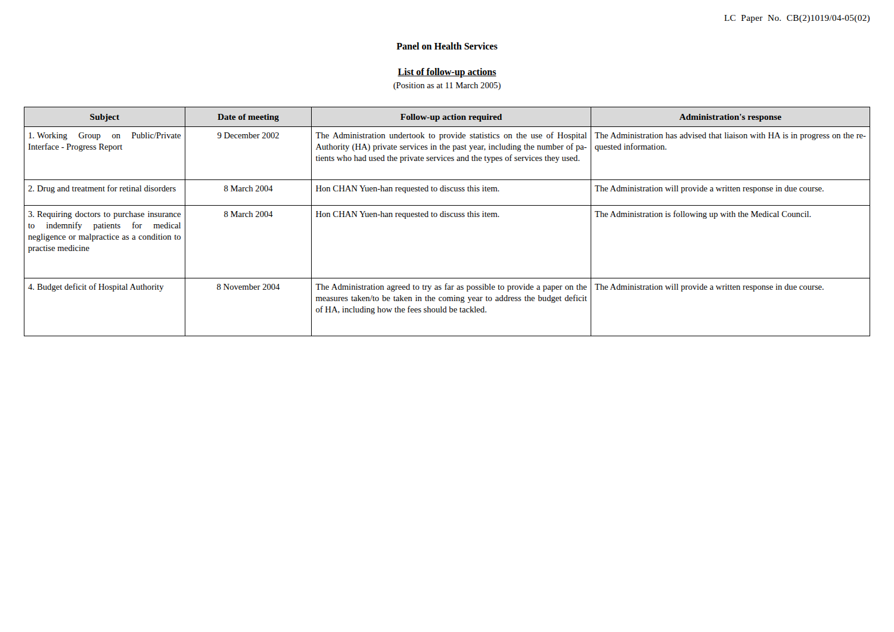LC Paper No. CB(2)1019/04-05(02)
Panel on Health Services
List of follow-up actions
(Position as at 11 March 2005)
| Subject | Date of meeting | Follow-up action required | Administration's response |
| --- | --- | --- | --- |
| 1. Working Group on Public/Private Interface - Progress Report | 9 December 2002 | The Administration undertook to provide statistics on the use of Hospital Authority (HA) private services in the past year, including the number of patients who had used the private services and the types of services they used. | The Administration has advised that liaison with HA is in progress on the requested information. |
| 2. Drug and treatment for retinal disorders | 8 March 2004 | Hon CHAN Yuen-han requested to discuss this item. | The Administration will provide a written response in due course. |
| 3. Requiring doctors to purchase insurance to indemnify patients for medical negligence or malpractice as a condition to practise medicine | 8 March 2004 | Hon CHAN Yuen-han requested to discuss this item. | The Administration is following up with the Medical Council. |
| 4. Budget deficit of Hospital Authority | 8 November 2004 | The Administration agreed to try as far as possible to provide a paper on the measures taken/to be taken in the coming year to address the budget deficit of HA, including how the fees should be tackled. | The Administration will provide a written response in due course. |